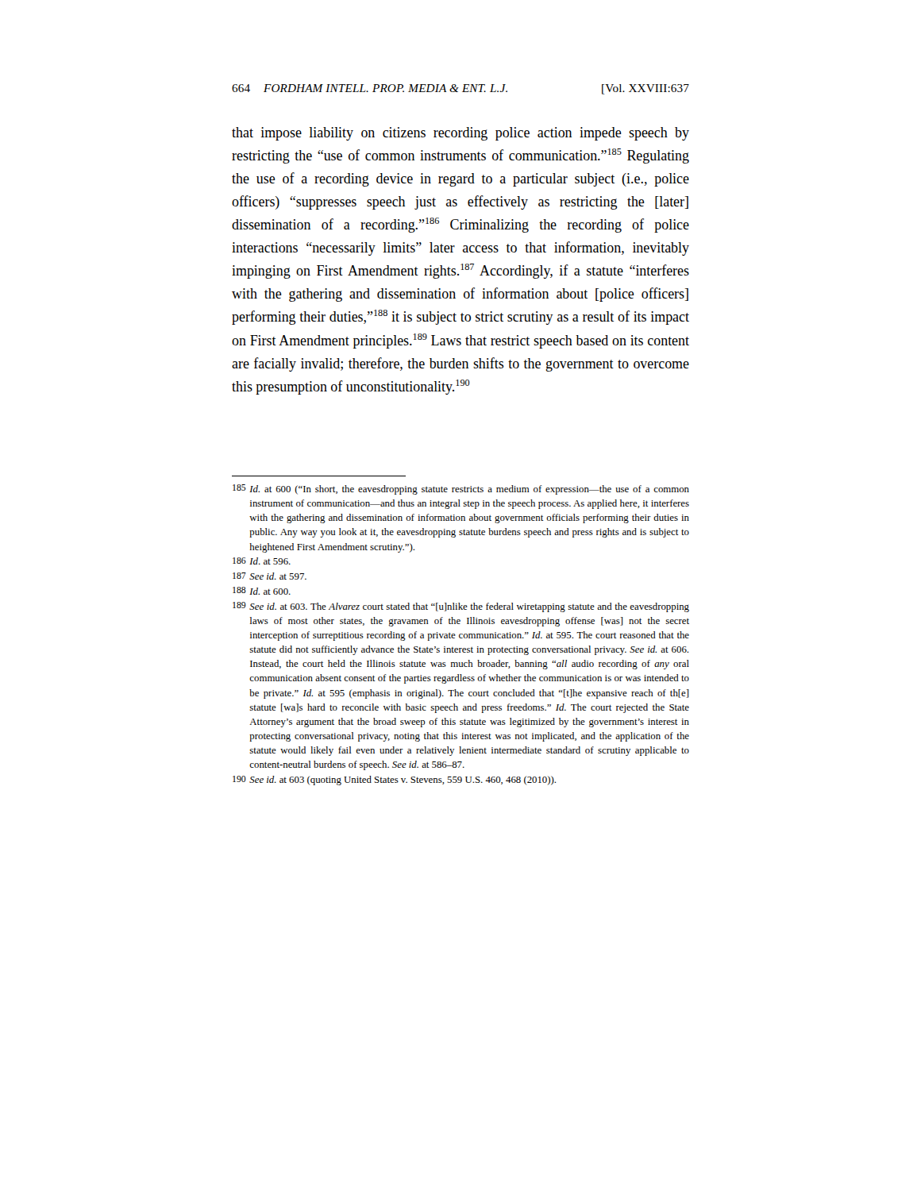664 FORDHAM INTELL. PROP. MEDIA & ENT. L.J.[Vol. XXVIII:637
that impose liability on citizens recording police action impede speech by restricting the “use of common instruments of communication.”185 Regulating the use of a recording device in regard to a particular subject (i.e., police officers) “suppresses speech just as effectively as restricting the [later] dissemination of a recording.”186 Criminalizing the recording of police interactions “necessarily limits” later access to that information, inevitably impinging on First Amendment rights.187 Accordingly, if a statute “interferes with the gathering and dissemination of information about [police officers] performing their duties,”188 it is subject to strict scrutiny as a result of its impact on First Amendment principles.189 Laws that restrict speech based on its content are facially invalid; therefore, the burden shifts to the government to overcome this presumption of unconstitutionality.190
185
Id. at 600 (“In short, the eavesdropping statute restricts a medium of expression—the use of a common instrument of communication—and thus an integral step in the speech process. As applied here, it interferes with the gathering and dissemination of information about government officials performing their duties in public. Any way you look at it, the eavesdropping statute burdens speech and press rights and is subject to heightened First Amendment scrutiny.”).
186
Id. at 596.
187
See id. at 597.
188
Id. at 600.
189
See id. at 603. The Alvarez court stated that “[u]nlike the federal wiretapping statute and the eavesdropping laws of most other states, the gravamen of the Illinois eavesdropping offense [was] not the secret interception of surreptitious recording of a private communication.” Id. at 595. The court reasoned that the statute did not sufficiently advance the State’s interest in protecting conversational privacy. See id. at 606. Instead, the court held the Illinois statute was much broader, banning “all audio recording of any oral communication absent consent of the parties regardless of whether the communication is or was intended to be private.” Id. at 595 (emphasis in original). The court concluded that “[t]he expansive reach of th[e] statute [wa]s hard to reconcile with basic speech and press freedoms.” Id. The court rejected the State Attorney’s argument that the broad sweep of this statute was legitimized by the government’s interest in protecting conversational privacy, noting that this interest was not implicated, and the application of the statute would likely fail even under a relatively lenient intermediate standard of scrutiny applicable to content-neutral burdens of speech. See id. at 586–87.
190
See id. at 603 (quoting United States v. Stevens, 559 U.S. 460, 468 (2010)).